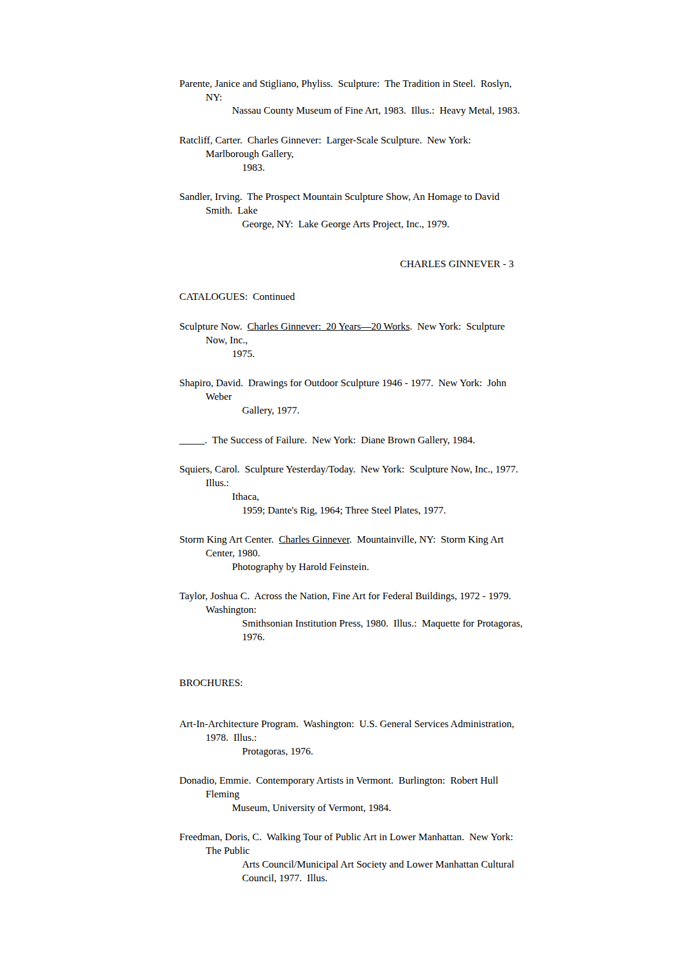Parente, Janice and Stigliano, Phyliss. Sculpture: The Tradition in Steel. Roslyn, NY: Nassau County Museum of Fine Art, 1983. Illus.: Heavy Metal, 1983.
Ratcliff, Carter. Charles Ginnever: Larger-Scale Sculpture. New York: Marlborough Gallery, 1983.
Sandler, Irving. The Prospect Mountain Sculpture Show, An Homage to David Smith. Lake George, NY: Lake George Arts Project, Inc., 1979.
CHARLES GINNEVER - 3
CATALOGUES: Continued
Sculpture Now. Charles Ginnever: 20 Years—20 Works. New York: Sculpture Now, Inc., 1975.
Shapiro, David. Drawings for Outdoor Sculpture 1946 - 1977. New York: John Weber Gallery, 1977.
_____. The Success of Failure. New York: Diane Brown Gallery, 1984.
Squiers, Carol. Sculpture Yesterday/Today. New York: Sculpture Now, Inc., 1977. Illus.: Ithaca, 1959; Dante's Rig, 1964; Three Steel Plates, 1977.
Storm King Art Center. Charles Ginnever. Mountainville, NY: Storm King Art Center, 1980. Photography by Harold Feinstein.
Taylor, Joshua C. Across the Nation, Fine Art for Federal Buildings, 1972 - 1979. Washington: Smithsonian Institution Press, 1980. Illus.: Maquette for Protagoras, 1976.
BROCHURES:
Art-In-Architecture Program. Washington: U.S. General Services Administration, 1978. Illus.: Protagoras, 1976.
Donadio, Emmie. Contemporary Artists in Vermont. Burlington: Robert Hull Fleming Museum, University of Vermont, 1984.
Freedman, Doris, C. Walking Tour of Public Art in Lower Manhattan. New York: The Public Arts Council/Municipal Art Society and Lower Manhattan Cultural Council, 1977. Illus.